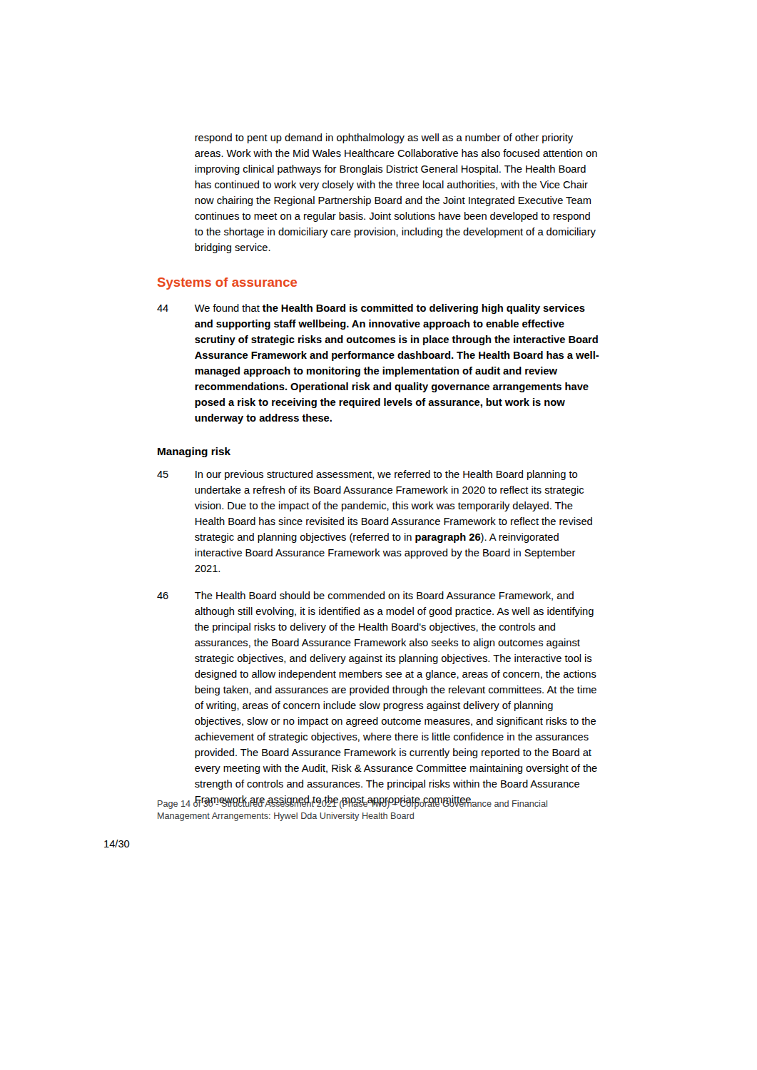respond to pent up demand in ophthalmology as well as a number of other priority areas. Work with the Mid Wales Healthcare Collaborative has also focused attention on improving clinical pathways for Bronglais District General Hospital. The Health Board has continued to work very closely with the three local authorities, with the Vice Chair now chairing the Regional Partnership Board and the Joint Integrated Executive Team continues to meet on a regular basis. Joint solutions have been developed to respond to the shortage in domiciliary care provision, including the development of a domiciliary bridging service.
Systems of assurance
44
We found that the Health Board is committed to delivering high quality services and supporting staff wellbeing. An innovative approach to enable effective scrutiny of strategic risks and outcomes is in place through the interactive Board Assurance Framework and performance dashboard. The Health Board has a well-managed approach to monitoring the implementation of audit and review recommendations. Operational risk and quality governance arrangements have posed a risk to receiving the required levels of assurance, but work is now underway to address these.
Managing risk
45
In our previous structured assessment, we referred to the Health Board planning to undertake a refresh of its Board Assurance Framework in 2020 to reflect its strategic vision. Due to the impact of the pandemic, this work was temporarily delayed. The Health Board has since revisited its Board Assurance Framework to reflect the revised strategic and planning objectives (referred to in paragraph 26). A reinvigorated interactive Board Assurance Framework was approved by the Board in September 2021.
46
The Health Board should be commended on its Board Assurance Framework, and although still evolving, it is identified as a model of good practice. As well as identifying the principal risks to delivery of the Health Board's objectives, the controls and assurances, the Board Assurance Framework also seeks to align outcomes against strategic objectives, and delivery against its planning objectives. The interactive tool is designed to allow independent members see at a glance, areas of concern, the actions being taken, and assurances are provided through the relevant committees. At the time of writing, areas of concern include slow progress against delivery of planning objectives, slow or no impact on agreed outcome measures, and significant risks to the achievement of strategic objectives, where there is little confidence in the assurances provided. The Board Assurance Framework is currently being reported to the Board at every meeting with the Audit, Risk & Assurance Committee maintaining oversight of the strength of controls and assurances. The principal risks within the Board Assurance Framework are assigned to the most appropriate committee.
Page 14 of 30 - Structured Assessment 2021 (Phase Two) – Corporate Governance and Financial Management Arrangements: Hywel Dda University Health Board
14/30